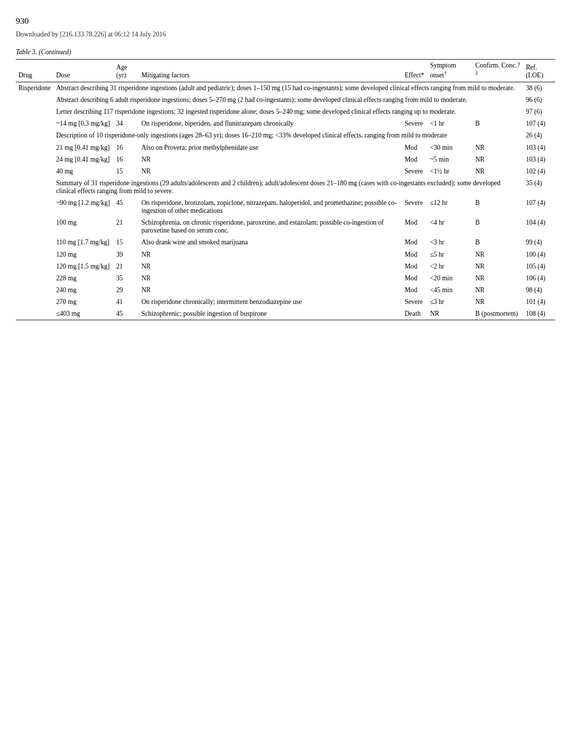930
Downloaded by [216.133.78.226] at 06:12 14 July 2016
Table 3. (Continued)
| Drug | Dose | Age (yr) | Mitigating factors | Effect* | Symptom onset † | Confirm. Conc.? ‡ | Ref. (LOE) |
| --- | --- | --- | --- | --- | --- | --- | --- |
| Risperidone | Abstract describing 31 risperidone ingestions (adult and pediatric); doses 1–150 mg (15 had co-ingestants); some developed clinical effects ranging from mild to moderate. | 38 (6) |
| | Abstract describing 6 adult risperidone ingestions; doses 5–270 mg (2 had co-ingestants); some developed clinical effects ranging from mild to moderate. | 96 (6) |
| | Letter describing 117 risperidone ingestions; 32 ingested risperidone alone; doses 5–240 mg; some developed clinical effects ranging up to moderate. | 97 (6) |
| | ~14 mg [0.3 mg/kg] | 34 | On risperidone, biperiden, and flunitrazepam chronically | Severe | <1 hr | B | 107 (4) |
| | Description of 10 risperidone-only ingestions (ages 28–63 yr); doses 16–210 mg; <33% developed clinical effects, ranging from mild to moderate | 26 (4) |
| | 21 mg [0.41 mg/kg] | 16 | Also on Provera; prior methylphenidate use | Mod | <30 min | NR | 103 (4) |
| | 24 mg [0.41 mg/kg] | 16 | NR | Mod | ~5 min | NR | 103 (4) |
| | 40 mg | 15 | NR | Severe | <1½ hr | NR | 102 (4) |
| | Summary of 31 risperidone ingestions (29 adults/adolescents and 2 children); adult/adolescent doses 21–180 mg (cases with co-ingestants excluded); some developed clinical effects ranging from mild to severe. | 35 (4) |
| | ~90 mg [1.2 mg/kg] | 45 | On risperidone, brotizolam, zopiclone, nitrazepam, haloperidol, and promethazine; possible co-ingestion of other medications | Severe | ≤12 hr | B | 107 (4) |
| | 100 mg | 21 | Schizophrenia, on chronic risperidone, paroxetine, and estazolam; possible co-ingestion of paroxetine based on serum conc. | Mod | <4 hr | B | 104 (4) |
| | 110 mg [1.7 mg/kg] | 15 | Also drank wine and smoked marijuana | Mod | <3 hr | B | 99 (4) |
| | 120 mg | 39 | NR | Mod | ≤5 hr | NR | 100 (4) |
| | 120 mg [1.5 mg/kg] | 21 | NR | Mod | <2 hr | NR | 105 (4) |
| | 228 mg | 35 | NR | Mod | <20 min | NR | 106 (4) |
| | 240 mg | 29 | NR | Mod | <45 min | NR | 98 (4) |
| | 270 mg | 41 | On risperidone chronically; intermittent benzodiazepine use | Severe | ≤3 hr | NR | 101 (4) |
| | ≤403 mg | 45 | Schizophrenic; possible ingestion of buspirone | Death | NR | B (postmortem) | 108 (4) |